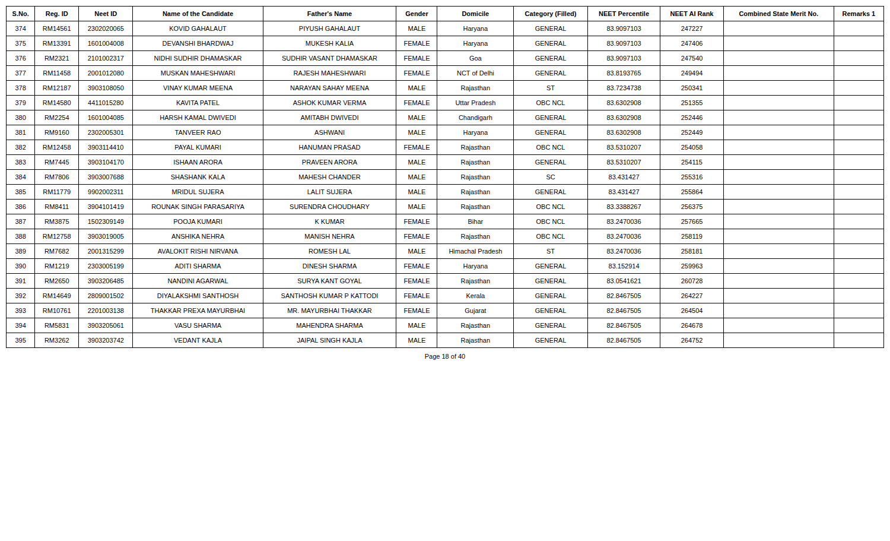| S.No. | Reg. ID | Neet ID | Name of the Candidate | Father's Name | Gender | Domicile | Category (Filled) | NEET Percentile | NEET AI Rank | Combined State Merit No. | Remarks 1 |
| --- | --- | --- | --- | --- | --- | --- | --- | --- | --- | --- | --- |
| 374 | RM14561 | 2302020065 | KOVID GAHALAUT | PIYUSH GAHALAUT | MALE | Haryana | GENERAL | 83.9097103 | 247227 | | |
| 375 | RM13391 | 1601004008 | DEVANSHI BHARDWAJ | MUKESH KALIA | FEMALE | Haryana | GENERAL | 83.9097103 | 247406 | | |
| 376 | RM2321 | 2101002317 | NIDHI SUDHIR DHAMASKAR | SUDHIR VASANT DHAMASKAR | FEMALE | Goa | GENERAL | 83.9097103 | 247540 | | |
| 377 | RM11458 | 2001012080 | MUSKAN MAHESHWARI | RAJESH MAHESHWARI | FEMALE | NCT of Delhi | GENERAL | 83.8193765 | 249494 | | |
| 378 | RM12187 | 3903108050 | VINAY KUMAR MEENA | NARAYAN SAHAY MEENA | MALE | Rajasthan | ST | 83.7234738 | 250341 | | |
| 379 | RM14580 | 4411015280 | KAVITA PATEL | ASHOK KUMAR VERMA | FEMALE | Uttar Pradesh | OBC NCL | 83.6302908 | 251355 | | |
| 380 | RM2254 | 1601004085 | HARSH KAMAL DWIVEDI | AMITABH DWIVEDI | MALE | Chandigarh | GENERAL | 83.6302908 | 252446 | | |
| 381 | RM9160 | 2302005301 | TANVEER RAO | ASHWANI | MALE | Haryana | GENERAL | 83.6302908 | 252449 | | |
| 382 | RM12458 | 3903114410 | PAYAL KUMARI | HANUMAN PRASAD | FEMALE | Rajasthan | OBC NCL | 83.5310207 | 254058 | | |
| 383 | RM7445 | 3903104170 | ISHAAN ARORA | PRAVEEN ARORA | MALE | Rajasthan | GENERAL | 83.5310207 | 254115 | | |
| 384 | RM7806 | 3903007688 | SHASHANK KALA | MAHESH CHANDER | MALE | Rajasthan | SC | 83.431427 | 255316 | | |
| 385 | RM11779 | 9902002311 | MRIDUL SUJERA | LALIT SUJERA | MALE | Rajasthan | GENERAL | 83.431427 | 255864 | | |
| 386 | RM8411 | 3904101419 | ROUNAK SINGH PARASARIYA | SURENDRA CHOUDHARY | MALE | Rajasthan | OBC NCL | 83.3388267 | 256375 | | |
| 387 | RM3875 | 1502309149 | POOJA KUMARI | K KUMAR | FEMALE | Bihar | OBC NCL | 83.2470036 | 257665 | | |
| 388 | RM12758 | 3903019005 | ANSHIKA NEHRA | MANISH NEHRA | FEMALE | Rajasthan | OBC NCL | 83.2470036 | 258119 | | |
| 389 | RM7682 | 2001315299 | AVALOKIT RISHI NIRVANA | ROMESH LAL | MALE | Himachal Pradesh | ST | 83.2470036 | 258181 | | |
| 390 | RM1219 | 2303005199 | ADITI SHARMA | DINESH SHARMA | FEMALE | Haryana | GENERAL | 83.152914 | 259963 | | |
| 391 | RM2650 | 3903206485 | NANDINI AGARWAL | SURYA KANT GOYAL | FEMALE | Rajasthan | GENERAL | 83.0541621 | 260728 | | |
| 392 | RM14649 | 2809001502 | DIYALAKSHMI SANTHOSH | SANTHOSH KUMAR P KATTODI | FEMALE | Kerala | GENERAL | 82.8467505 | 264227 | | |
| 393 | RM10761 | 2201003138 | THAKKAR PREXA MAYURBHAI | MR. MAYURBHAI THAKKAR | FEMALE | Gujarat | GENERAL | 82.8467505 | 264504 | | |
| 394 | RM5831 | 3903205061 | VASU SHARMA | MAHENDRA SHARMA | MALE | Rajasthan | GENERAL | 82.8467505 | 264678 | | |
| 395 | RM3262 | 3903203742 | VEDANT KAJLA | JAIPAL SINGH KAJLA | MALE | Rajasthan | GENERAL | 82.8467505 | 264752 | | |
Page 18 of 40